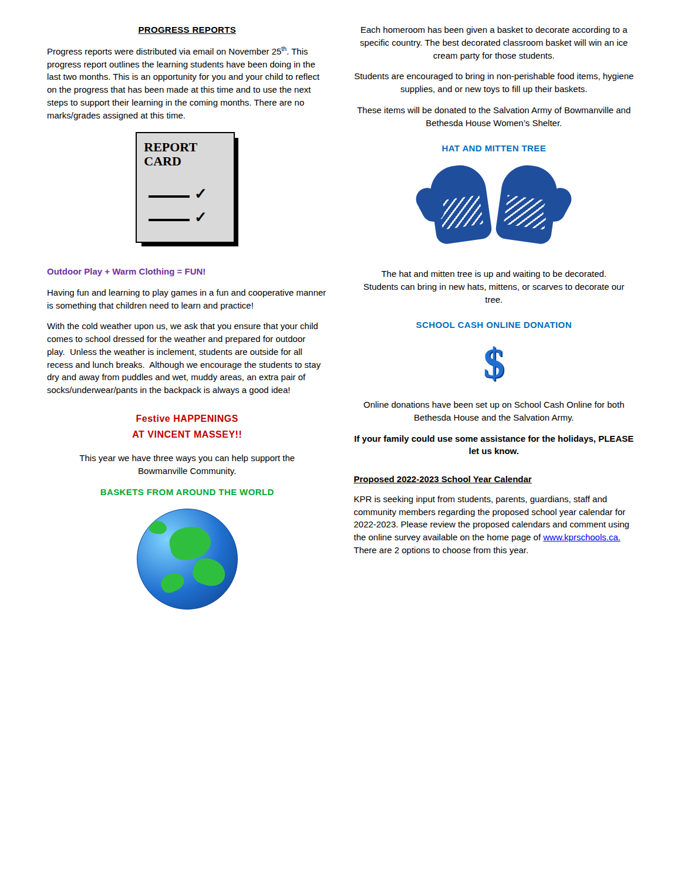PROGRESS REPORTS
Progress reports were distributed via email on November 25th. This progress report outlines the learning students have been doing in the last two months. This is an opportunity for you and your child to reflect on the progress that has been made at this time and to use the next steps to support their learning in the coming months. There are no marks/grades assigned at this time.
REPORT
CARD
✓
✓
Outdoor Play + Warm Clothing = FUN!
Having fun and learning to play games in a fun and cooperative manner is something that children need to learn and practice!
With the cold weather upon us, we ask that you ensure that your child comes to school dressed for the weather and prepared for outdoor play. Unless the weather is inclement, students are outside for all recess and lunch breaks. Although we encourage the students to stay dry and away from puddles and wet, muddy areas, an extra pair of socks/underwear/pants in the backpack is always a good idea!
Festive HAPPENINGS
AT VINCENT MASSEY!!
This year we have three ways you can help support the
Bowmanville Community.
BASKETS FROM AROUND THE WORLD
Each homeroom has been given a basket to decorate according to a specific country. The best decorated classroom basket will win an ice cream party for those students.
Students are encouraged to bring in non-perishable food items, hygiene supplies, and or new toys to fill up their baskets.
These items will be donated to the Salvation Army of Bowmanville and Bethesda House Women’s Shelter.
HAT AND MITTEN TREE
The hat and mitten tree is up and waiting to be decorated.
Students can bring in new hats, mittens, or scarves to decorate our tree.
SCHOOL CASH ONLINE DONATION
$
Online donations have been set up on School Cash Online for both Bethesda House and the Salvation Army.
If your family could use some assistance for the holidays, PLEASE let us know.
Proposed 2022-2023 School Year Calendar
KPR is seeking input from students, parents, guardians, staff and community members regarding the proposed school year calendar for 2022-2023. Please review the proposed calendars and comment using the online survey available on the home page of www.kprschools.ca. There are 2 options to choose from this year.